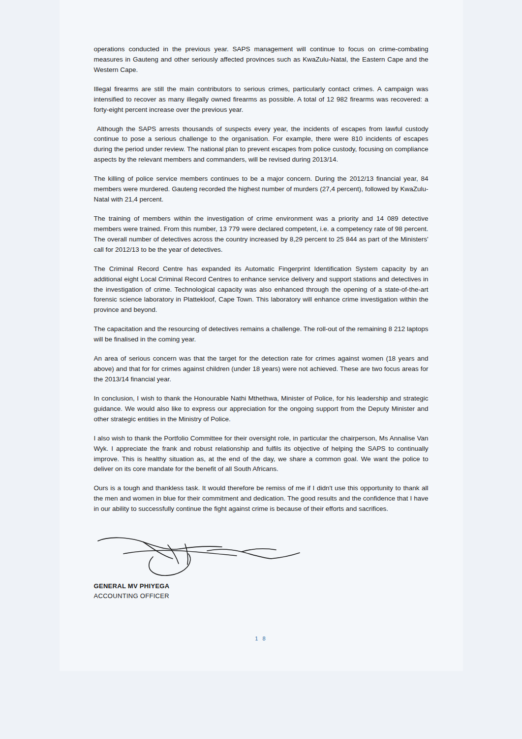operations conducted in the previous year. SAPS management will continue to focus on crime-combating measures in Gauteng and other seriously affected provinces such as KwaZulu-Natal, the Eastern Cape and the Western Cape.
Illegal firearms are still the main contributors to serious crimes, particularly contact crimes. A campaign was intensified to recover as many illegally owned firearms as possible. A total of 12 982 firearms was recovered: a forty-eight percent increase over the previous year.
Although the SAPS arrests thousands of suspects every year, the incidents of escapes from lawful custody continue to pose a serious challenge to the organisation. For example, there were 810 incidents of escapes during the period under review. The national plan to prevent escapes from police custody, focusing on compliance aspects by the relevant members and commanders, will be revised during 2013/14.
The killing of police service members continues to be a major concern. During the 2012/13 financial year, 84 members were murdered. Gauteng recorded the highest number of murders (27,4 percent), followed by KwaZulu-Natal with 21,4 percent.
The training of members within the investigation of crime environment was a priority and 14 089 detective members were trained. From this number, 13 779 were declared competent, i.e. a competency rate of 98 percent. The overall number of detectives across the country increased by 8,29 percent to 25 844 as part of the Ministers' call for 2012/13 to be the year of detectives.
The Criminal Record Centre has expanded its Automatic Fingerprint Identification System capacity by an additional eight Local Criminal Record Centres to enhance service delivery and support stations and detectives in the investigation of crime. Technological capacity was also enhanced through the opening of a state-of-the-art forensic science laboratory in Plattekloof, Cape Town. This laboratory will enhance crime investigation within the province and beyond.
The capacitation and the resourcing of detectives remains a challenge. The roll-out of the remaining 8 212 laptops will be finalised in the coming year.
An area of serious concern was that the target for the detection rate for crimes against women (18 years and above) and that for for crimes against children (under 18 years) were not achieved. These are two focus areas for the 2013/14 financial year.
In conclusion, I wish to thank the Honourable Nathi Mthethwa, Minister of Police, for his leadership and strategic guidance. We would also like to express our appreciation for the ongoing support from the Deputy Minister and other strategic entities in the Ministry of Police.
I also wish to thank the Portfolio Committee for their oversight role, in particular the chairperson, Ms Annalise Van Wyk. I appreciate the frank and robust relationship and fulfils its objective of helping the SAPS to continually improve. This is healthy situation as, at the end of the day, we share a common goal. We want the police to deliver on its core mandate for the benefit of all South Africans.
Ours is a tough and thankless task. It would therefore be remiss of me if I didn't use this opportunity to thank all the men and women in blue for their commitment and dedication. The good results and the confidence that I have in our ability to successfully continue the fight against crime is because of their efforts and sacrifices.
GENERAL MV PHIYEGA
ACCOUNTING OFFICER
1 8